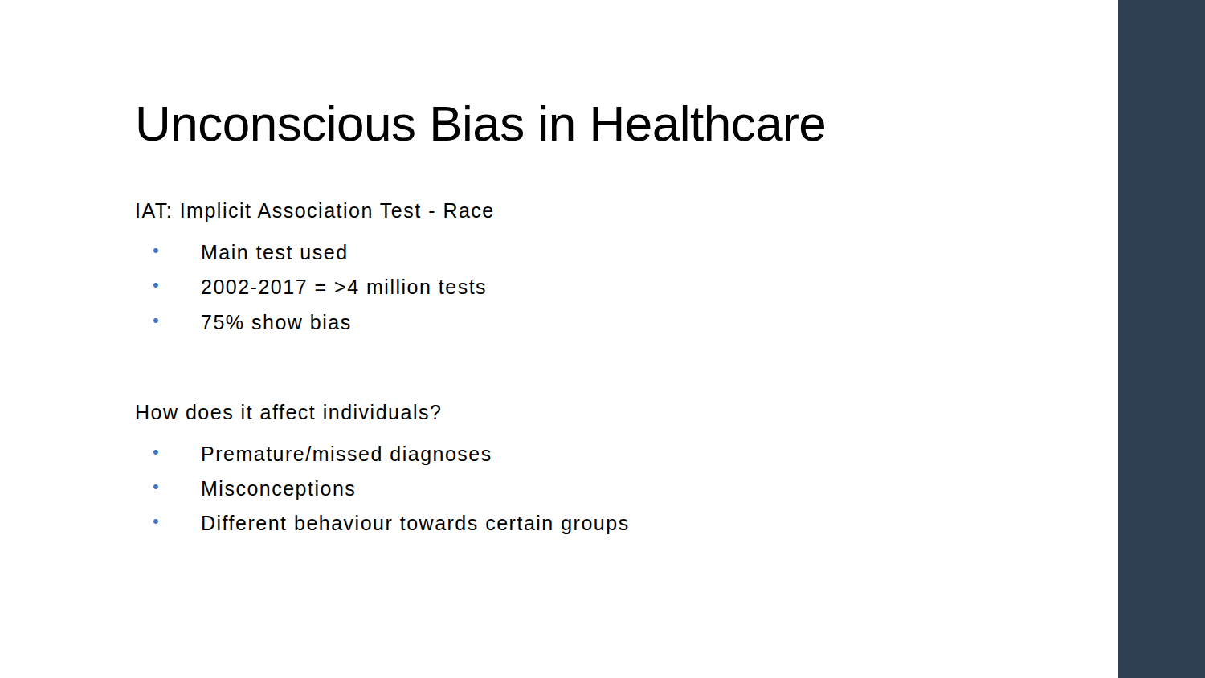Unconscious Bias in Healthcare
IAT: Implicit Association Test - Race
Main test used
2002-2017 = >4 million tests
75% show bias
How does it affect individuals?
Premature/missed diagnoses
Misconceptions
Different behaviour towards certain groups